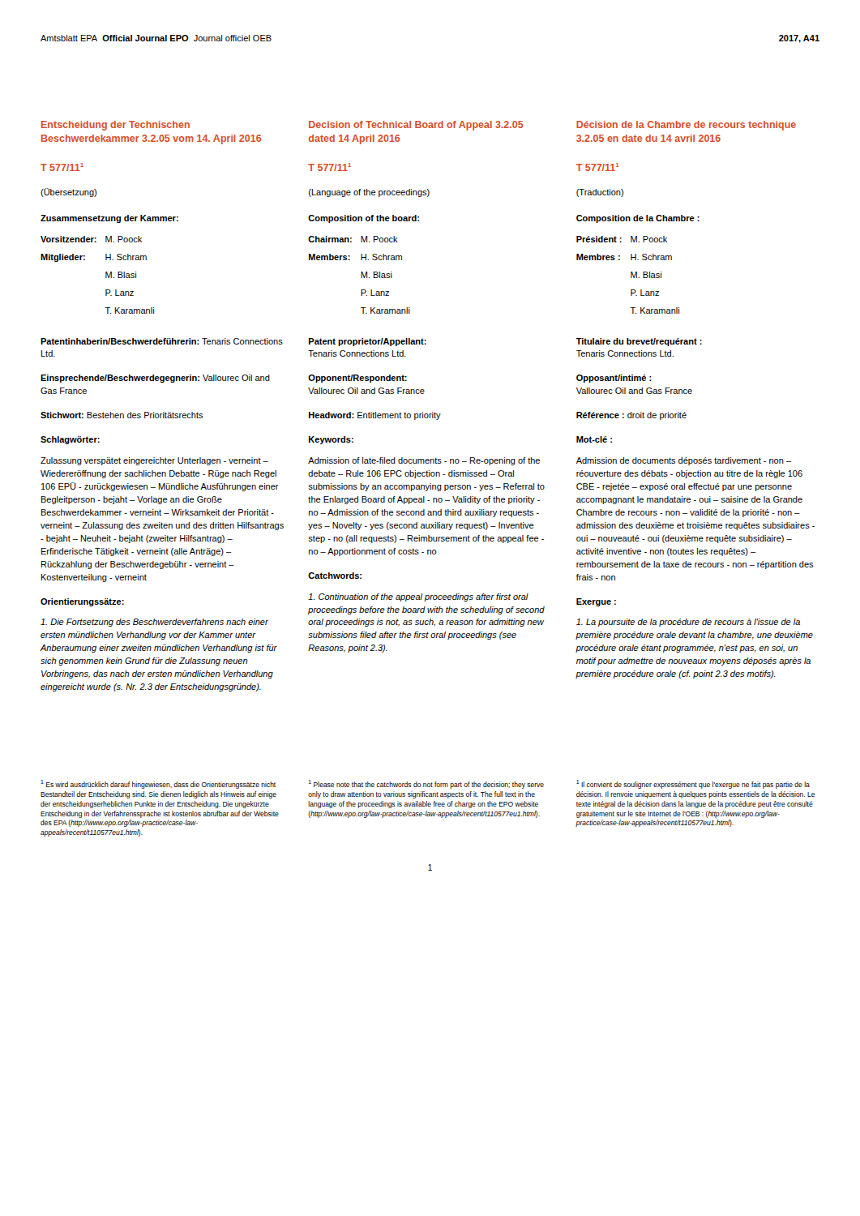Amtsblatt EPA Official Journal EPO Journal officiel OEB
2017, A41
Entscheidung der Technischen Beschwerdekammer 3.2.05 vom 14. April 2016
T 577/111
(Übersetzung)
Zusammensetzung der Kammer:
| Vorsitzender: | M. Poock |
| Mitglieder: | H. Schram |
| | M. Blasi |
| | P. Lanz |
| | T. Karamanli |
Patentinhaberin/Beschwerde­führerin: Tenaris Connections Ltd.
Einsprechende/Beschwerdegeg­nerin: Vallourec Oil and Gas France
Stichwort: Bestehen des Prioritäts­rechts
Schlagwörter:
Zulassung verspätet eingereichter Unterlagen - verneint – Wiedereröff­nung der sachlichen Debatte - Rüge nach Regel 106 EPÜ - zurückgewiesen – Mündliche Ausführungen einer Begleitperson - bejaht – Vorlage an die Große Beschwerdekammer - verneint – Wirksamkeit der Priorität - verneint – Zulassung des zweiten und des dritten Hilfsantrags - bejaht – Neuheit - bejaht (zweiter Hilfsantrag) – Erfinderische Tätigkeit - verneint (alle Anträge) – Rückzahlung der Beschwerdegebühr - verneint – Kostenverteilung - verneint
Orientierungssätze:
1. Die Fortsetzung des Beschwerde­verfahrens nach einer ersten mündli­chen Verhandlung vor der Kammer unter Anberaumung einer zweiten mündlichen Verhandlung ist für sich genommen kein Grund für die Zulassung neuen Vorbringens, das nach der ersten mündlichen Verhand­lung eingereicht wurde (s. Nr. 2.3 der Entscheidungsgründe).
Decision of Technical Board of Appeal 3.2.05 dated 14 April 2016
T 577/111
(Language of the proceedings)
Composition of the board:
| Chairman: | M. Poock |
| Members: | H. Schram |
| | M. Blasi |
| | P. Lanz |
| | T. Karamanli |
Patent proprietor/Appellant:
Tenaris Connections Ltd.
Opponent/Respondent:
Vallourec Oil and Gas France
Headword: Entitlement to priority
Keywords:
Admission of late-filed documents - no – Re-opening of the debate – Rule 106 EPC objection - dismissed – Oral submissions by an accompanying person - yes – Referral to the Enlarged Board of Appeal - no – Validity of the priority - no – Admission of the second and third auxiliary requests - yes – Novelty - yes (second auxiliary request) – Inventive step - no (all requests) – Reimbursement of the appeal fee - no – Apportionment of costs - no
Catchwords:
1. Continuation of the appeal proceedings after first oral proceedings before the board with the scheduling of second oral proceedings is not, as such, a reason for admitting new submissions filed after the first oral proceedings (see Reasons, point 2.3).
Décision de la Chambre de recours technique 3.2.05 en date du 14 avril 2016
T 577/111
(Traduction)
Composition de la Chambre :
| Président : | M. Poock |
| Membres : | H. Schram |
| | M. Blasi |
| | P. Lanz |
| | T. Karamanli |
Titulaire du brevet/requérant :
Tenaris Connections Ltd.
Opposant/intimé :
Vallourec Oil and Gas France
Référence : droit de priorité
Mot-clé :
Admission de documents déposés tardivement - non – réouverture des débats - objection au titre de la règle 106 CBE - rejetée – exposé oral effectué par une personne accompagnant le mandataire - oui – saisine de la Grande Chambre de recours - non – validité de la priorité - non – admission des deuxième et troisième requêtes subsidiaires - oui – nouveauté - oui (deuxième requête subsidiaire) – activité inventive - non (toutes les requêtes) – remboursement de la taxe de recours - non – répartition des frais - non
Exergue :
1. La poursuite de la procédure de recours à l'issue de la première procédure orale devant la chambre, une deuxième procédure orale étant programmée, n'est pas, en soi, un motif pour admettre de nouveaux moyens déposés après la première procédure orale (cf. point 2.3 des motifs).
1 Es wird ausdrücklich darauf hingewiesen, dass die Orientierungssätze nicht Bestandteil der Ent­scheidung sind. Sie dienen lediglich als Hinweis auf einige der entscheidungserheblichen Punkte in der Entscheidung. Die ungekürzte Entschei­dung in der Verfahrenssprache ist kostenlos abrufbar auf der Website des EPA (http://www.epo.org/law-practice/case-law-appeals/recent/t110577eu1.html).
1 Please note that the catchwords do not form part of the decision; they serve only to draw attention to various significant aspects of it. The full text in the language of the proceedings is available free of charge on the EPO website (http://www.epo.org/law-practice/case-law-appeals/recent/t110577eu1.html).
1 Il convient de souligner expressément que l'exergue ne fait pas partie de la décision. Il renvoie uniquement à quelques points essentiels de la décision. Le texte intégral de la décision dans la langue de la procédure peut être consulté gratuitement sur le site Internet de l'OEB : (http://www.epo.org/law-practice/case-law-appeals/recent/t110577eu1.html).
1